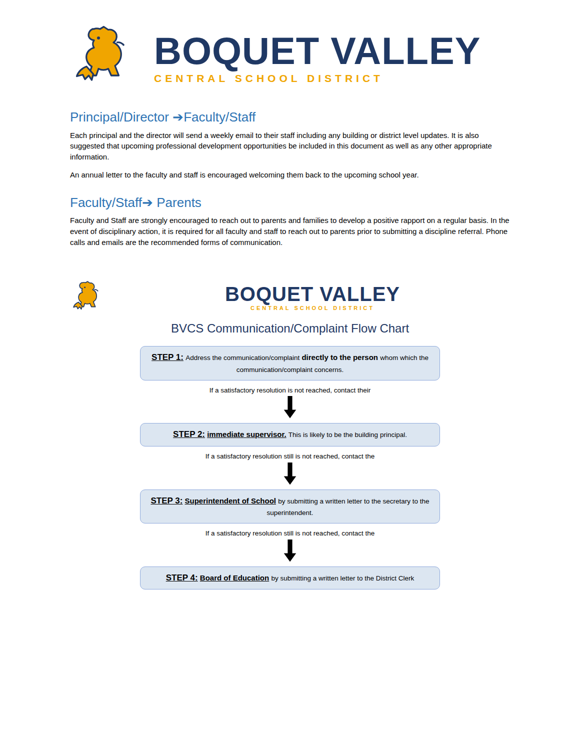Boquet Valley
Central School District
Principal/Director ➔Faculty/Staff
Each principal and the director will send a weekly email to their staff including any building or district level updates. It is also suggested that upcoming professional development opportunities be included in this document as well as any other appropriate information.
An annual letter to the faculty and staff is encouraged welcoming them back to the upcoming school year.
Faculty/Staff➔ Parents
Faculty and Staff are strongly encouraged to reach out to parents and families to develop a positive rapport on a regular basis. In the event of disciplinary action, it is required for all faculty and staff to reach out to parents prior to submitting a discipline referral. Phone calls and emails are the recommended forms of communication.
Boquet Valley
Central School District
BVCS Communication/Complaint Flow Chart
STEP 1: Address the communication/complaint directly to the person whom which the communication/complaint concerns.
If a satisfactory resolution is not reached, contact their
STEP 2: immediate supervisor. This is likely to be the building principal.
If a satisfactory resolution still is not reached, contact the
STEP 3: Superintendent of School by submitting a written letter to the secretary to the superintendent.
If a satisfactory resolution still is not reached, contact the
STEP 4: Board of Education by submitting a written letter to the District Clerk